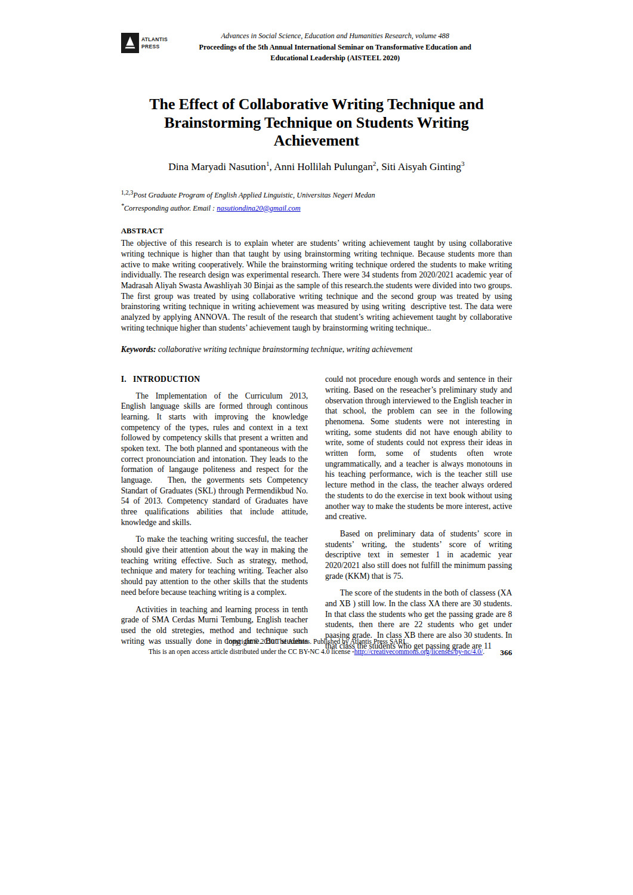ATLANTIS PRESS
Advances in Social Science, Education and Humanities Research, volume 488
Proceedings of the 5th Annual International Seminar on Transformative Education and
Educational Leadership (AISTEEL 2020)
The Effect of Collaborative Writing Technique and Brainstorming Technique on Students Writing Achievement
Dina Maryadi Nasution1, Anni Hollilah Pulungan2, Siti Aisyah Ginting3
1,2,3Post Graduate Program of English Applied Linguistic, Universitas Negeri Medan
*Corresponding author. Email : nasutiondina20@gmail.com
ABSTRACT
The objective of this research is to explain wheter are students’ writing achievement taught by using collaborative writing technique is higher than that taught by using brainstorming writing technique. Because students more than active to make writing cooperatively. While the brainstorming writing technique ordered the students to make writing individually. The research design was experimental research. There were 34 students from 2020/2021 academic year of Madrasah Aliyah Swasta Awashliyah 30 Binjai as the sample of this research.the students were divided into two groups. The first group was treated by using collaborative writing technique and the second group was treated by using brainstoring writing technique in writing achievement was measured by using writing descriptive test. The data were analyzed by applying ANNOVA. The result of the research that student’s writing achievement taught by collaborative writing technique higher than students’ achievement taugh by brainstorming writing technique..
Keywords: collaborative writing technique brainstorming technique, writing achievement
I. Introduction
The Implementation of the Curriculum 2013, English language skills are formed through continous learning. It starts with improving the knowledge competency of the types, rules and context in a text followed by competency skills that present a written and spoken text. The both planned and spontaneous with the correct pronounciation and intonation. They leads to the formation of langauge politeness and respect for the language. Then, the goverments sets Competency Standart of Graduates (SKL) through Permendikbud No. 54 of 2013. Competency standard of Graduates have three qualifications abilities that include attitude, knowledge and skills.
To make the teaching writing succesful, the teacher should give their attention about the way in making the teaching writing effective. Such as strategy, method, technique and matery for teaching writing. Teacher also should pay attention to the other skills that the students need before because teaching writing is a complex.
Activities in teaching and learning process in tenth grade of SMA Cerdas Murni Tembung, English teacher used the old stretegies, method and technique such writing was ussually done in long time. But students could not procedure enough words and sentence in their writing. Based on the reseacher’s preliminary study and observation through interviewed to the English teacher in that school, the problem can see in the following phenomena. Some students were not interesting in writing, some students did not have enough ability to write, some of students could not express their ideas in written form, some of students often wrote ungrammatically, and a teacher is always monotouns in his teaching performance, wich is the teacher still use lecture method in the class, the teacher always ordered the students to do the exercise in text book without using another way to make the students be more interest, active and creative.
Based on preliminary data of students’ score in students’ writing, the students’ score of writing descriptive text in semester 1 in academic year 2020/2021 also still does not fulfill the minimum passing grade (KKM) that is 75.
The score of the students in the both of classess (XA and XB ) still low. In the class XA there are 30 students. In that class the students who get the passing grade are 8 students, then there are 22 students who get under paasing grade. In class XB there are also 30 students. In that class the students who get passing grade are 11
Copyright © 2020 The Authors. Published by Atlantis Press SARL.
This is an open access article distributed under the CC BY-NC 4.0 license -http://creativecommons.org/licenses/by-nc/4.0/. 366